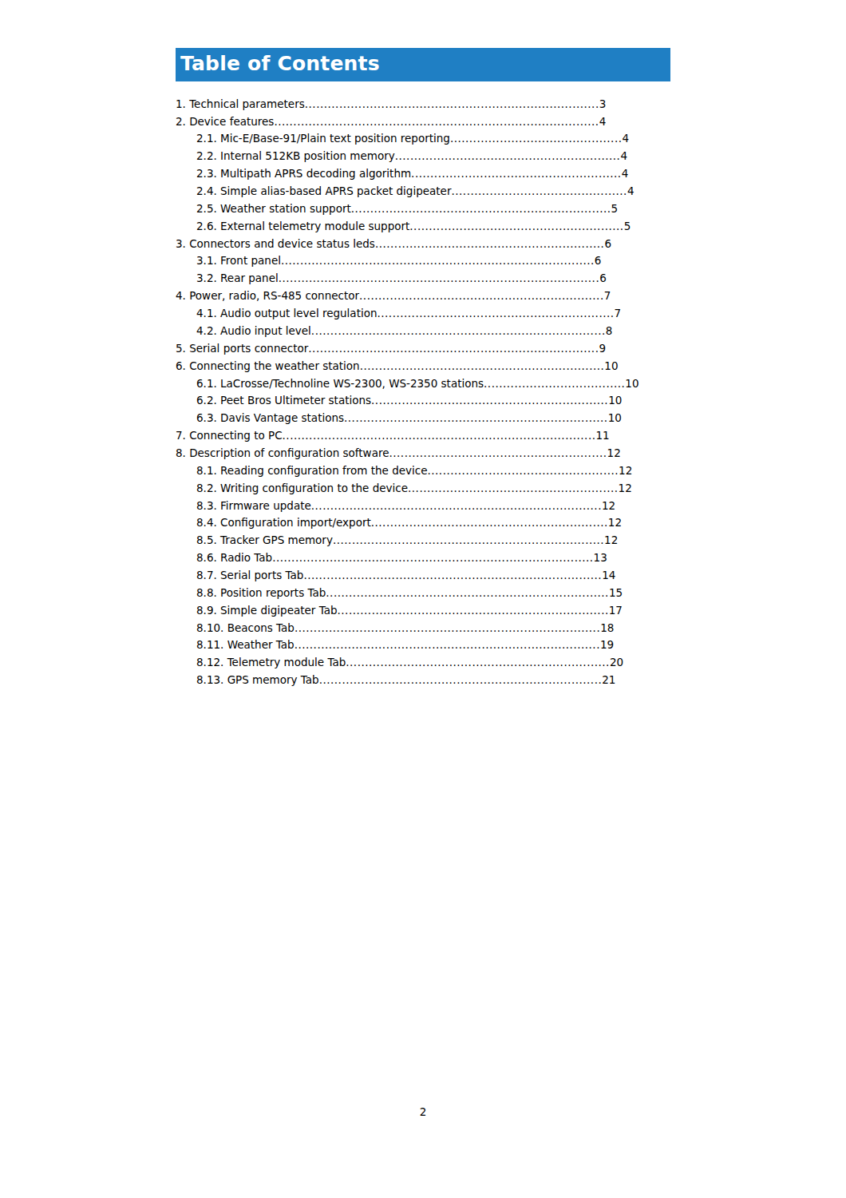Table of Contents
1. Technical parameters............................................................................. 3
2. Device features..................................................................................... 4
2.1. Mic-E/Base-91/Plain text position reporting............................................. 4
2.2. Internal 512KB position memory........................................................... 4
2.3. Multipath APRS decoding algorithm....................................................... 4
2.4. Simple alias-based APRS packet digipeater.............................................. 4
2.5. Weather station support.................................................................... 5
2.6. External telemetry module support........................................................ 5
3. Connectors and device status leds............................................................ 6
3.1. Front panel.................................................................................. 6
3.2. Rear panel.................................................................................... 6
4. Power, radio, RS-485 connector................................................................ 7
4.1. Audio output level regulation.............................................................. 7
4.2. Audio input level............................................................................. 8
5. Serial ports connector............................................................................ 9
6. Connecting the weather station................................................................ 10
6.1. LaCrosse/Technoline WS-2300, WS-2350 stations..................................... 10
6.2. Peet Bros Ultimeter stations.............................................................. 10
6.3. Davis Vantage stations..................................................................... 10
7. Connecting to PC.................................................................................. 11
8. Description of configuration software......................................................... 12
8.1. Reading configuration from the device.................................................. 12
8.2. Writing configuration to the device....................................................... 12
8.3. Firmware update............................................................................ 12
8.4. Configuration import/export.............................................................. 12
8.5. Tracker GPS memory....................................................................... 12
8.6. Radio Tab.................................................................................... 13
8.7. Serial ports Tab.............................................................................. 14
8.8. Position reports Tab.......................................................................... 15
8.9. Simple digipeater Tab....................................................................... 17
8.10. Beacons Tab................................................................................ 18
8.11. Weather Tab................................................................................ 19
8.12. Telemetry module Tab..................................................................... 20
8.13. GPS memory Tab.......................................................................... 21
2